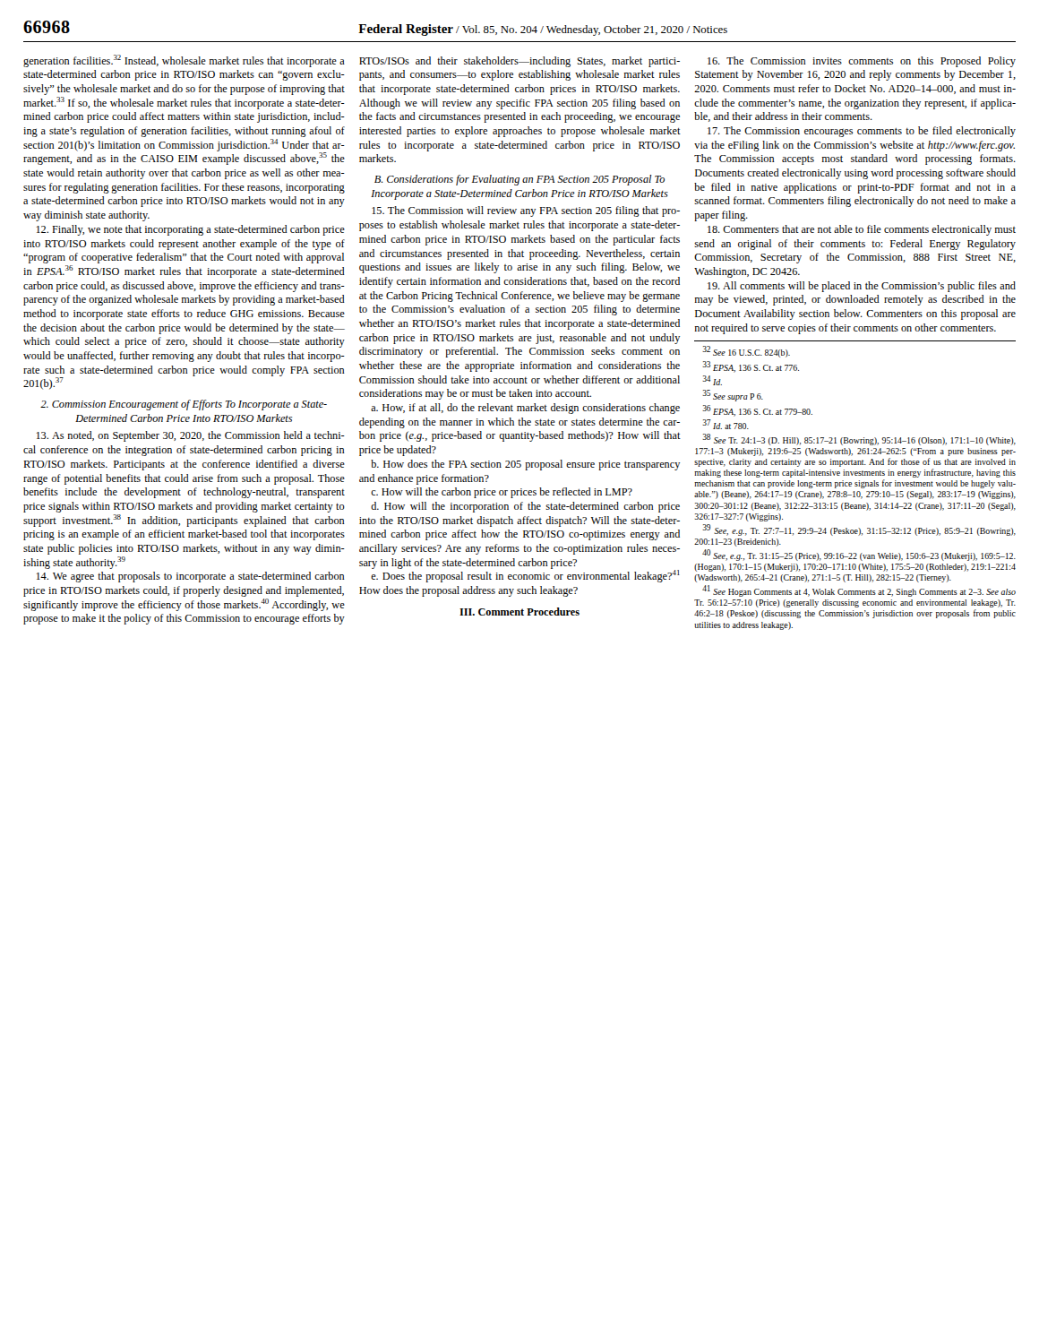66968
Federal Register / Vol. 85, No. 204 / Wednesday, October 21, 2020 / Notices
generation facilities.32 Instead, wholesale market rules that incorporate a state-determined carbon price in RTO/ISO markets can “govern exclusively” the wholesale market and do so for the purpose of improving that market.33 If so, the wholesale market rules that incorporate a state-determined carbon price could affect matters within state jurisdiction, including a state’s regulation of generation facilities, without running afoul of section 201(b)’s limitation on Commission jurisdiction.34 Under that arrangement, and as in the CAISO EIM example discussed above,35 the state would retain authority over that carbon price as well as other measures for regulating generation facilities. For these reasons, incorporating a state-determined carbon price into RTO/ISO markets would not in any way diminish state authority.
12. Finally, we note that incorporating a state-determined carbon price into RTO/ISO markets could represent another example of the type of “program of cooperative federalism” that the Court noted with approval in EPSA.36 RTO/ISO market rules that incorporate a state-determined carbon price could, as discussed above, improve the efficiency and transparency of the organized wholesale markets by providing a market-based method to incorporate state efforts to reduce GHG emissions. Because the decision about the carbon price would be determined by the state—which could select a price of zero, should it choose—state authority would be unaffected, further removing any doubt that rules that incorporate such a state-determined carbon price would comply FPA section 201(b).37
2. Commission Encouragement of Efforts To Incorporate a State-Determined Carbon Price Into RTO/ISO Markets
13. As noted, on September 30, 2020, the Commission held a technical conference on the integration of state-determined carbon pricing in RTO/ISO markets. Participants at the conference identified a diverse range of potential benefits that could arise from such a proposal. Those benefits include the development of technology-neutral, transparent price signals within RTO/ISO markets and providing market certainty to support investment.38 In addition, participants explained that carbon pricing is an example of an efficient market-based tool that incorporates state public policies into RTO/ISO markets, without in any way diminishing state authority.39
14. We agree that proposals to incorporate a state-determined carbon price in RTO/ISO markets could, if properly designed and implemented, significantly improve the efficiency of those markets.40 Accordingly, we propose to make it the policy of this Commission to encourage efforts by RTOs/ISOs and their stakeholders—including States, market participants, and consumers—to explore establishing wholesale market rules that incorporate state-determined carbon prices in RTO/ISO markets. Although we will review any specific FPA section 205 filing based on the facts and circumstances presented in each proceeding, we encourage interested parties to explore approaches to propose wholesale market rules to incorporate a state-determined carbon price in RTO/ISO markets.
B. Considerations for Evaluating an FPA Section 205 Proposal To Incorporate a State-Determined Carbon Price in RTO/ISO Markets
15. The Commission will review any FPA section 205 filing that proposes to establish wholesale market rules that incorporate a state-determined carbon price in RTO/ISO markets based on the particular facts and circumstances presented in that proceeding. Nevertheless, certain questions and issues are likely to arise in any such filing. Below, we identify certain information and considerations that, based on the record at the Carbon Pricing Technical Conference, we believe may be germane to the Commission’s evaluation of a section 205 filing to determine whether an RTO/ISO’s market rules that incorporate a state-determined carbon price in RTO/ISO markets are just, reasonable and not unduly discriminatory or preferential. The Commission seeks comment on whether these are the appropriate information and considerations the Commission should take into account or whether different or additional considerations may be or must be taken into account.
a. How, if at all, do the relevant market design considerations change depending on the manner in which the state or states determine the carbon price (e.g., price-based or quantity-based methods)? How will that price be updated?
b. How does the FPA section 205 proposal ensure price transparency and enhance price formation?
c. How will the carbon price or prices be reflected in LMP?
d. How will the incorporation of the state-determined carbon price into the RTO/ISO market dispatch affect dispatch? Will the state-determined carbon price affect how the RTO/ISO co-optimizes energy and ancillary services? Are any reforms to the co-optimization rules necessary in light of the state-determined carbon price?
e. Does the proposal result in economic or environmental leakage?41 How does the proposal address any such leakage?
III. Comment Procedures
16. The Commission invites comments on this Proposed Policy Statement by November 16, 2020 and reply comments by December 1, 2020. Comments must refer to Docket No. AD20–14–000, and must include the commenter’s name, the organization they represent, if applicable, and their address in their comments.
17. The Commission encourages comments to be filed electronically via the eFiling link on the Commission’s website at http://www.ferc.gov. The Commission accepts most standard word processing formats. Documents created electronically using word processing software should be filed in native applications or print-to-PDF format and not in a scanned format. Commenters filing electronically do not need to make a paper filing.
18. Commenters that are not able to file comments electronically must send an original of their comments to: Federal Energy Regulatory Commission, Secretary of the Commission, 888 First Street NE, Washington, DC 20426.
19. All comments will be placed in the Commission’s public files and may be viewed, printed, or downloaded remotely as described in the Document Availability section below. Commenters on this proposal are not required to serve copies of their comments on other commenters.
32 See 16 U.S.C. 824(b).
33 EPSA, 136 S. Ct. at 776.
34 Id.
35 See supra P 6.
36 EPSA, 136 S. Ct. at 779–80.
37 Id. at 780.
38 See Tr. 24:1–3 (D. Hill), 85:17–21 (Bowring), 95:14–16 (Olson), 171:1–10 (White), 177:1–3 (Mukerji), 219:6–25 (Wadsworth), 261:24–262:5 (“From a pure business perspective, clarity and certainty are so important. And for those of us that are involved in making these long-term capital-intensive investments in energy infrastructure, having this mechanism that can provide long-term price signals for investment would be hugely valuable.”) (Beane), 264:17–19 (Crane), 278:8–10, 279:10–15 (Segal), 283:17–19 (Wiggins), 300:20–301:12 (Beane), 312:22–313:15 (Beane), 314:14–22 (Crane), 317:11–20 (Segal), 326:17–327:7 (Wiggins).
39 See, e.g., Tr. 27:7–11, 29:9–24 (Peskoe), 31:15–32:12 (Price), 85:9–21 (Bowring), 200:11–23 (Breidenich).
40 See, e.g., Tr. 31:15–25 (Price), 99:16–22 (van Welie), 150:6–23 (Mukerji), 169:5–12. (Hogan), 170:1–15 (Mukerji), 170:20–171:10 (White), 175:5–20 (Rothleder), 219:1–221:4 (Wadsworth), 265:4–21 (Crane), 271:1–5 (T. Hill), 282:15–22 (Tierney).
41 See Hogan Comments at 4, Wolak Comments at 2, Singh Comments at 2–3. See also Tr. 56:12–57:10 (Price) (generally discussing economic and environmental leakage), Tr. 46:2–18 (Peskoe) (discussing the Commission’s jurisdiction over proposals from public utilities to address leakage).